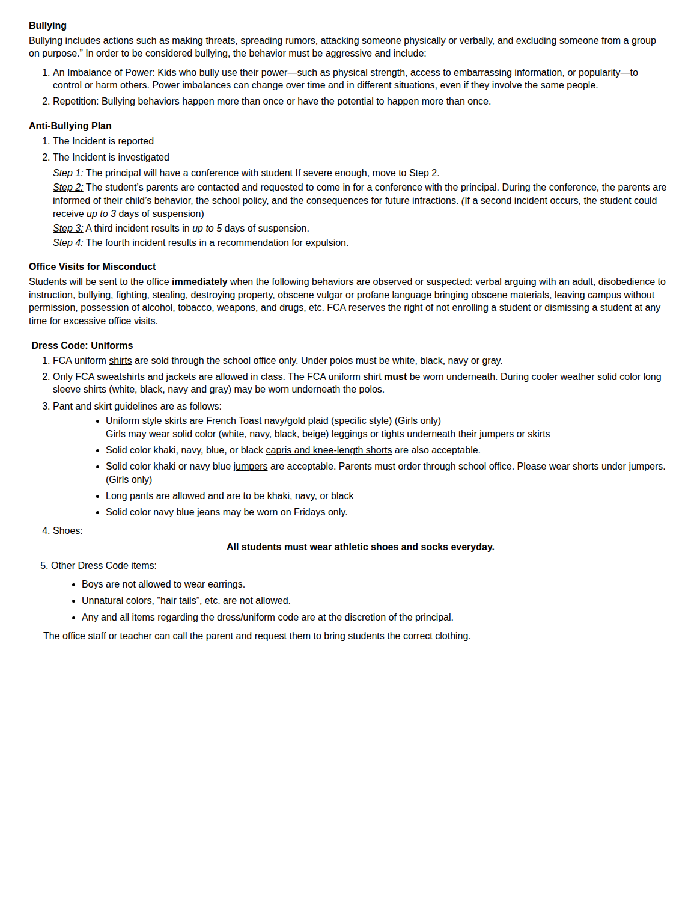Bullying
Bullying includes actions such as making threats, spreading rumors, attacking someone physically or verbally, and excluding someone from a group on purpose.” In order to be considered bullying, the behavior must be aggressive and include:
An Imbalance of Power: Kids who bully use their power—such as physical strength, access to embarrassing information, or popularity—to control or harm others. Power imbalances can change over time and in different situations, even if they involve the same people.
Repetition: Bullying behaviors happen more than once or have the potential to happen more than once.
Anti-Bullying Plan
The Incident is reported
The Incident is investigated
Step 1: The principal will have a conference with student If severe enough, move to Step 2.
Step 2: The student’s parents are contacted and requested to come in for a conference with the principal. During the conference, the parents are informed of their child’s behavior, the school policy, and the consequences for future infractions. (If a second incident occurs, the student could receive up to 3 days of suspension)
Step 3: A third incident results in up to 5 days of suspension.
Step 4: The fourth incident results in a recommendation for expulsion.
Office Visits for Misconduct
Students will be sent to the office immediately when the following behaviors are observed or suspected: verbal arguing with an adult, disobedience to instruction, bullying, fighting, stealing, destroying property, obscene vulgar or profane language bringing obscene materials, leaving campus without permission, possession of alcohol, tobacco, weapons, and drugs, etc. FCA reserves the right of not enrolling a student or dismissing a student at any time for excessive office visits.
Dress Code: Uniforms
FCA uniform shirts are sold through the school office only. Under polos must be white, black, navy or gray.
Only FCA sweatshirts and jackets are allowed in class. The FCA uniform shirt must be worn underneath. During cooler weather solid color long sleeve shirts (white, black, navy and gray) may be worn underneath the polos.
Pant and skirt guidelines are as follows:
Uniform style skirts are French Toast navy/gold plaid (specific style) (Girls only)
Girls may wear solid color (white, navy, black, beige) leggings or tights underneath their jumpers or skirts
Solid color khaki, navy, blue, or black capris and knee-length shorts are also acceptable.
Solid color khaki or navy blue jumpers are acceptable. Parents must order through school office. Please wear shorts under jumpers. (Girls only)
Long pants are allowed and are to be khaki, navy, or black
Solid color navy blue jeans may be worn on Fridays only.
Shoes:
All students must wear athletic shoes and socks everyday.
5. Other Dress Code items:
Boys are not allowed to wear earrings.
Unnatural colors, "hair tails”, etc. are not allowed.
Any and all items regarding the dress/uniform code are at the discretion of the principal.
The office staff or teacher can call the parent and request them to bring students the correct clothing.